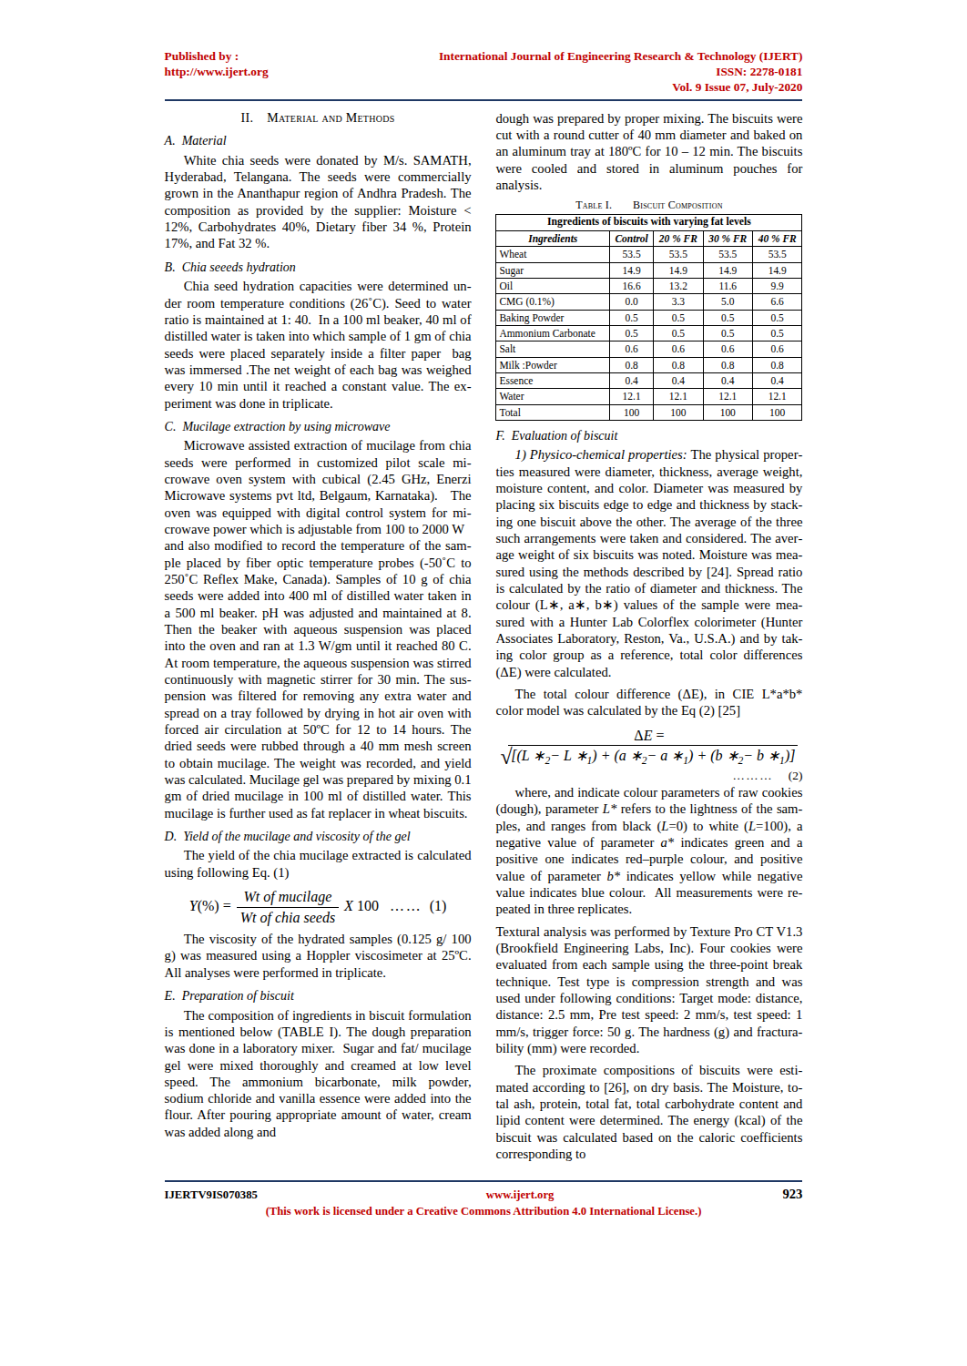Published by :
http://www.ijert.org
International Journal of Engineering Research & Technology (IJERT)
ISSN: 2278-0181
Vol. 9 Issue 07, July-2020
II. Material and Methods
A. Material
White chia seeds were donated by M/s. SAMATH, Hyderabad, Telangana. The seeds were commercially grown in the Ananthapur region of Andhra Pradesh. The composition as provided by the supplier: Moisture < 12%, Carbohydrates 40%, Dietary fiber 34 %, Protein 17%, and Fat 32 %.
B. Chia seeeds hydration
Chia seed hydration capacities were determined under room temperature conditions (26˚C). Seed to water ratio is maintained at 1: 40. In a 100 ml beaker, 40 ml of distilled water is taken into which sample of 1 gm of chia seeds were placed separately inside a filter paper bag was immersed .The net weight of each bag was weighed every 10 min until it reached a constant value. The experiment was done in triplicate.
C. Mucilage extraction by using microwave
Microwave assisted extraction of mucilage from chia seeds were performed in customized pilot scale microwave oven system with cubical (2.45 GHz, Enerzi Microwave systems pvt ltd, Belgaum, Karnataka). The oven was equipped with digital control system for microwave power which is adjustable from 100 to 2000 W and also modified to record the temperature of the sample placed by fiber optic temperature probes (-50˚C to 250˚C Reflex Make, Canada). Samples of 10 g of chia seeds were added into 400 ml of distilled water taken in a 500 ml beaker. pH was adjusted and maintained at 8. Then the beaker with aqueous suspension was placed into the oven and ran at 1.3 W/gm until it reached 80 C. At room temperature, the aqueous suspension was stirred continuously with magnetic stirrer for 30 min. The suspension was filtered for removing any extra water and spread on a tray followed by drying in hot air oven with forced air circulation at 50ºC for 12 to 14 hours. The dried seeds were rubbed through a 40 mm mesh screen to obtain mucilage. The weight was recorded, and yield was calculated. Mucilage gel was prepared by mixing 0.1 gm of dried mucilage in 100 ml of distilled water. This mucilage is further used as fat replacer in wheat biscuits.
D. Yield of the mucilage and viscosity of the gel
The yield of the chia mucilage extracted is calculated using following Eq. (1)
Y(%) = Wt of mucilage Wt of chia seeds X 100 …… (1)
The viscosity of the hydrated samples (0.125 g/ 100 g) was measured using a Hoppler viscosimeter at 25ºC. All analyses were performed in triplicate.
E. Preparation of biscuit
The composition of ingredients in biscuit formulation is mentioned below (TABLE I). The dough preparation was done in a laboratory mixer. Sugar and fat/ mucilage gel were mixed thoroughly and creamed at low level speed. The ammonium bicarbonate, milk powder, sodium chloride and vanilla essence were added into the flour. After pouring appropriate amount of water, cream was added along and
dough was prepared by proper mixing. The biscuits were cut with a round cutter of 40 mm diameter and baked on an aluminum tray at 180ºC for 10 – 12 min. The biscuits were cooled and stored in aluminum pouches for analysis.
Table I. Biscuit Composition
| Ingredients of biscuits with varying fat levels |
| --- |
| Ingredients | Control | 20 % FR | 30 % FR | 40 % FR |
| Wheat | 53.5 | 53.5 | 53.5 | 53.5 |
| Sugar | 14.9 | 14.9 | 14.9 | 14.9 |
| Oil | 16.6 | 13.2 | 11.6 | 9.9 |
| CMG (0.1%) | 0.0 | 3.3 | 5.0 | 6.6 |
| Baking Powder | 0.5 | 0.5 | 0.5 | 0.5 |
| Ammonium Carbonate | 0.5 | 0.5 | 0.5 | 0.5 |
| Salt | 0.6 | 0.6 | 0.6 | 0.6 |
| Milk :Powder | 0.8 | 0.8 | 0.8 | 0.8 |
| Essence | 0.4 | 0.4 | 0.4 | 0.4 |
| Water | 12.1 | 12.1 | 12.1 | 12.1 |
| Total | 100 | 100 | 100 | 100 |
F. Evaluation of biscuit
1) Physico-chemical properties: The physical properties measured were diameter, thickness, average weight, moisture content, and color. Diameter was measured by placing six biscuits edge to edge and thickness by stacking one biscuit above the other. The average of the three such arrangements were taken and considered. The average weight of six biscuits was noted. Moisture was measured using the methods described by [24]. Spread ratio is calculated by the ratio of diameter and thickness. The colour (L∗, a∗, b∗) values of the sample were measured with a Hunter Lab Colorflex colorimeter (Hunter Associates Laboratory, Reston, Va., U.S.A.) and by taking color group as a reference, total color differences (ΔE) were calculated.
The total colour difference (ΔE), in CIE L*a*b* color model was calculated by the Eq (2) [25]
ΔE = [(L ∗2− L ∗1) + (a ∗2− a ∗1) + (b ∗2− b ∗1)]
……… (2)
where, and indicate colour parameters of raw cookies (dough), parameter L* refers to the lightness of the samples, and ranges from black (L=0) to white (L=100), a negative value of parameter a* indicates green and a positive one indicates red–purple colour, and positive value of parameter b* indicates yellow while negative value indicates blue colour. All measurements were repeated in three replicates.
Textural analysis was performed by Texture Pro CT V1.3 (Brookfield Engineering Labs, Inc). Four cookies were evaluated from each sample using the three-point break technique. Test type is compression strength and was used under following conditions: Target mode: distance, distance: 2.5 mm, Pre test speed: 2 mm/s, test speed: 1 mm/s, trigger force: 50 g. The hardness (g) and fracturability (mm) were recorded.
The proximate compositions of biscuits were estimated according to [26], on dry basis. The Moisture, total ash, protein, total fat, total carbohydrate content and lipid content were determined. The energy (kcal) of the biscuit was calculated based on the caloric coefficients corresponding to
IJERTV9IS070385
www.ijert.org
923
(This work is licensed under a Creative Commons Attribution 4.0 International License.)